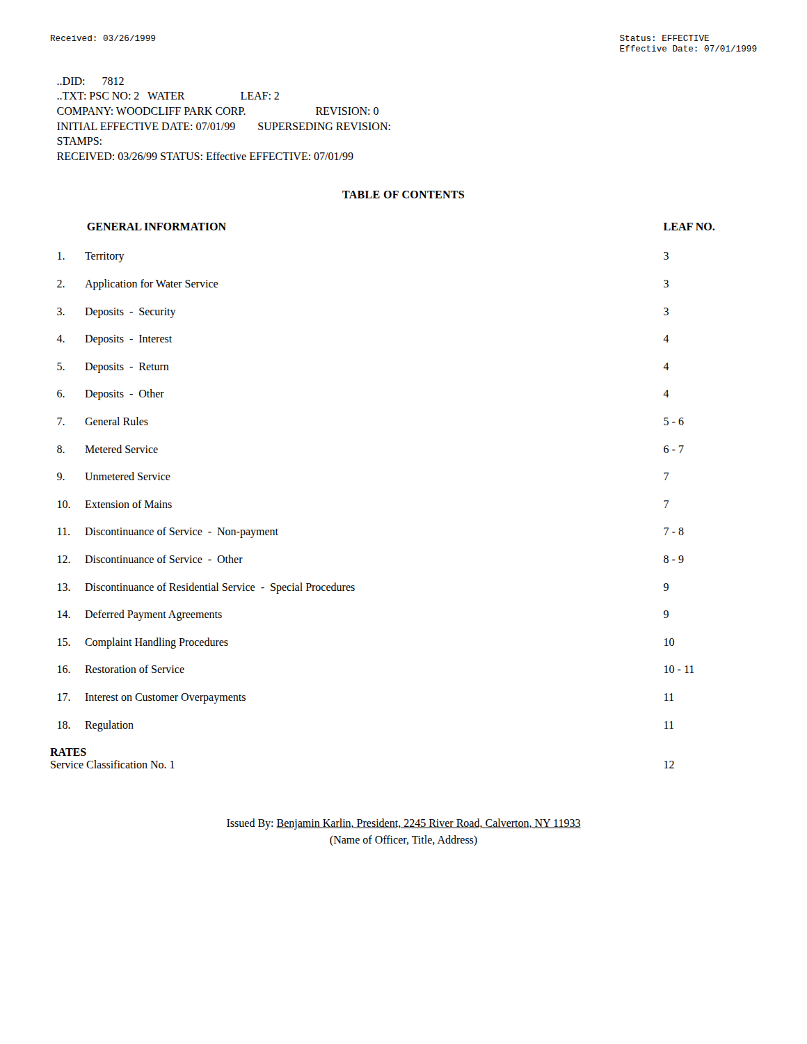Received: 03/26/1999
Status: EFFECTIVE Effective Date: 07/01/1999
..DID: 7812
..TXT: PSC NO: 2 WATER LEAF: 2
COMPANY: WOODCLIFF PARK CORP. REVISION: 0
INITIAL EFFECTIVE DATE: 07/01/99 SUPERSEDING REVISION:
STAMPS:
RECEIVED: 03/26/99 STATUS: Effective EFFECTIVE: 07/01/99
TABLE OF CONTENTS
| GENERAL INFORMATION | LEAF NO. |
| --- | --- |
| 1. | Territory | 3 |
| 2. | Application for Water Service | 3 |
| 3. | Deposits - Security | 3 |
| 4. | Deposits - Interest | 4 |
| 5. | Deposits - Return | 4 |
| 6. | Deposits - Other | 4 |
| 7. | General Rules | 5 - 6 |
| 8. | Metered Service | 6 - 7 |
| 9. | Unmetered Service | 7 |
| 10. | Extension of Mains | 7 |
| 11. | Discontinuance of Service - Non-payment | 7 - 8 |
| 12. | Discontinuance of Service - Other | 8 - 9 |
| 13. | Discontinuance of Residential Service - Special Procedures | 9 |
| 14. | Deferred Payment Agreements | 9 |
| 15. | Complaint Handling Procedures | 10 |
| 16. | Restoration of Service | 10 - 11 |
| 17. | Interest on Customer Overpayments | 11 |
| 18. | Regulation | 11 |
| RATES | |
| Service Classification No. 1 | 12 |
Issued By: Benjamin Karlin, President, 2245 River Road, Calverton, NY 11933
(Name of Officer, Title, Address)